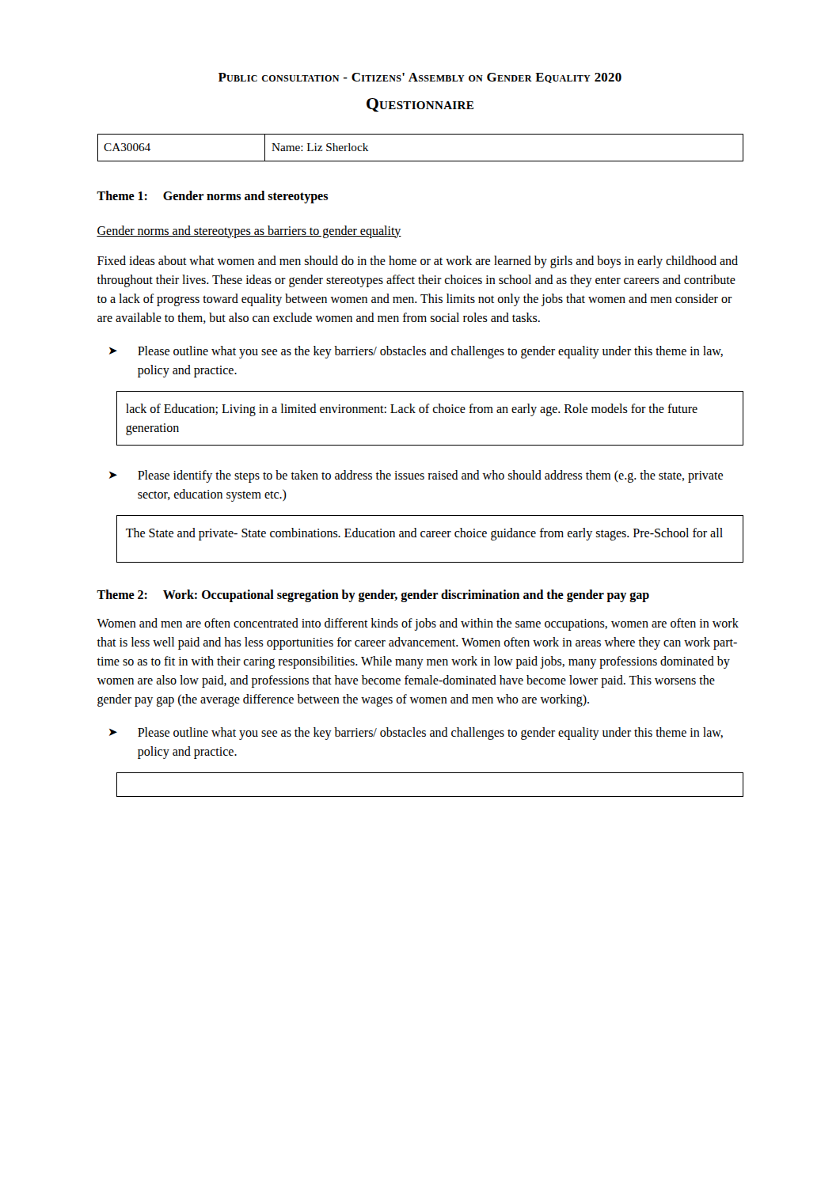Public consultation - Citizens' Assembly on Gender Equality 2020 Questionnaire
| CA30064 | Name: Liz Sherlock |
Theme 1: Gender norms and stereotypes
Gender norms and stereotypes as barriers to gender equality
Fixed ideas about what women and men should do in the home or at work are learned by girls and boys in early childhood and throughout their lives. These ideas or gender stereotypes affect their choices in school and as they enter careers and contribute to a lack of progress toward equality between women and men. This limits not only the jobs that women and men consider or are available to them, but also can exclude women and men from social roles and tasks.
Please outline what you see as the key barriers/ obstacles and challenges to gender equality under this theme in law, policy and practice.
lack of Education; Living in a limited environment: Lack of choice from an early age. Role models for the future generation
Please identify the steps to be taken to address the issues raised and who should address them (e.g. the state, private sector, education system etc.)
The State and private- State combinations. Education and career choice guidance from early stages. Pre-School for all
Theme 2: Work: Occupational segregation by gender, gender discrimination and the gender pay gap
Women and men are often concentrated into different kinds of jobs and within the same occupations, women are often in work that is less well paid and has less opportunities for career advancement. Women often work in areas where they can work part-time so as to fit in with their caring responsibilities. While many men work in low paid jobs, many professions dominated by women are also low paid, and professions that have become female-dominated have become lower paid. This worsens the gender pay gap (the average difference between the wages of women and men who are working).
Please outline what you see as the key barriers/ obstacles and challenges to gender equality under this theme in law, policy and practice.